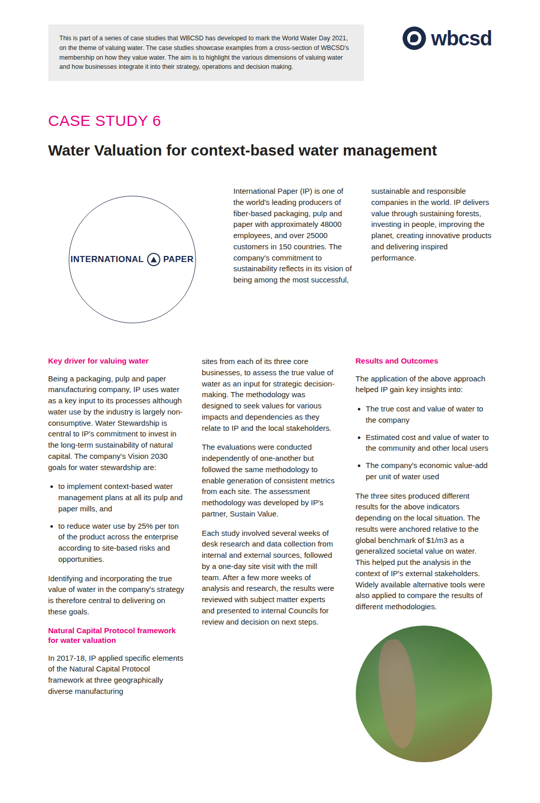This is part of a series of case studies that WBCSD has developed to mark the World Water Day 2021, on the theme of valuing water. The case studies showcase examples from a cross-section of WBCSD's membership on how they value water. The aim is to highlight the various dimensions of valuing water and how businesses integrate it into their strategy, operations and decision making.
wbcsd
CASE STUDY 6
Water Valuation for context-based water management
INTERNATIONAL PAPER
International Paper (IP) is one of the world's leading producers of fiber-based packaging, pulp and paper with approximately 48000 employees, and over 25000 customers in 150 countries. The company's commitment to sustainability reflects in its vision of being among the most successful,
sustainable and responsible companies in the world. IP delivers value through sustaining forests, investing in people, improving the planet, creating innovative products and delivering inspired performance.
Key driver for valuing water
Being a packaging, pulp and paper manufacturing company, IP uses water as a key input to its processes although water use by the industry is largely non-consumptive. Water Stewardship is central to IP's commitment to invest in the long-term sustainability of natural capital. The company's Vision 2030 goals for water stewardship are:
to implement context-based water management plans at all its pulp and paper mills, and
to reduce water use by 25% per ton of the product across the enterprise according to site-based risks and opportunities.
Identifying and incorporating the true value of water in the company's strategy is therefore central to delivering on these goals.
Natural Capital Protocol framework for water valuation
In 2017-18, IP applied specific elements of the Natural Capital Protocol framework at three geographically diverse manufacturing
sites from each of its three core businesses, to assess the true value of water as an input for strategic decision-making. The methodology was designed to seek values for various impacts and dependencies as they relate to IP and the local stakeholders.
The evaluations were conducted independently of one-another but followed the same methodology to enable generation of consistent metrics from each site. The assessment methodology was developed by IP's partner, Sustain Value.
Each study involved several weeks of desk research and data collection from internal and external sources, followed by a one-day site visit with the mill team. After a few more weeks of analysis and research, the results were reviewed with subject matter experts and presented to internal Councils for review and decision on next steps.
Results and Outcomes
The application of the above approach helped IP gain key insights into:
The true cost and value of water to the company
Estimated cost and value of water to the community and other local users
The company's economic value-add per unit of water used
The three sites produced different results for the above indicators depending on the local situation. The results were anchored relative to the global benchmark of $1/m3 as a generalized societal value on water. This helped put the analysis in the context of IP's external stakeholders. Widely available alternative tools were also applied to compare the results of different methodologies.